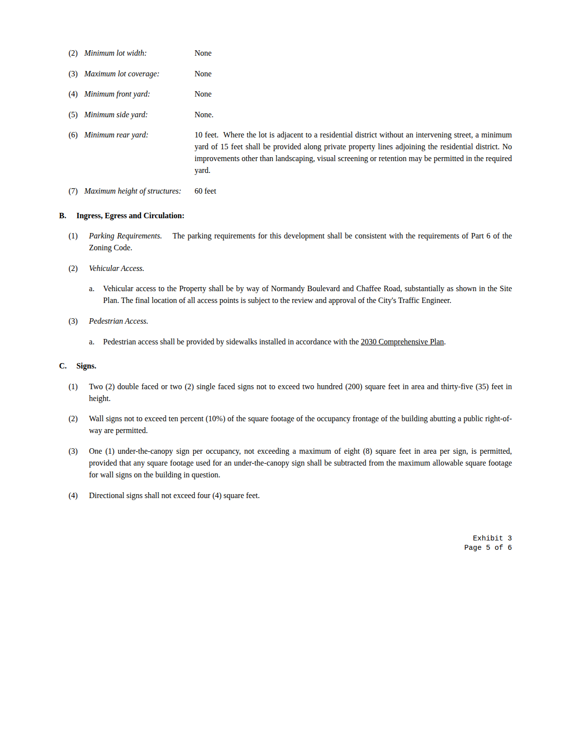(2)
Minimum lot width:
None
(3)
Maximum lot coverage:
None
(4)
Minimum front yard:
None
(5)
Minimum side yard:
None.
(6)
Minimum rear yard:
10 feet. Where the lot is adjacent to a residential district without an intervening street, a minimum yard of 15 feet shall be provided along private property lines adjoining the residential district. No improvements other than landscaping, visual screening or retention may be permitted in the required yard.
(7)
Maximum height of structures:
60 feet
B.
Ingress, Egress and Circulation:
(1)
Parking Requirements. The parking requirements for this development shall be consistent with the requirements of Part 6 of the Zoning Code.
(2)
Vehicular Access.
a.
Vehicular access to the Property shall be by way of Normandy Boulevard and Chaffee Road, substantially as shown in the Site Plan. The final location of all access points is subject to the review and approval of the City's Traffic Engineer.
(3)
Pedestrian Access.
a.
Pedestrian access shall be provided by sidewalks installed in accordance with the 2030 Comprehensive Plan.
C.
Signs.
(1)
Two (2) double faced or two (2) single faced signs not to exceed two hundred (200) square feet in area and thirty-five (35) feet in height.
(2)
Wall signs not to exceed ten percent (10%) of the square footage of the occupancy frontage of the building abutting a public right-of-way are permitted.
(3)
One (1) under-the-canopy sign per occupancy, not exceeding a maximum of eight (8) square feet in area per sign, is permitted, provided that any square footage used for an under-the-canopy sign shall be subtracted from the maximum allowable square footage for wall signs on the building in question.
(4)
Directional signs shall not exceed four (4) square feet.
Exhibit 3
Page 5 of 6